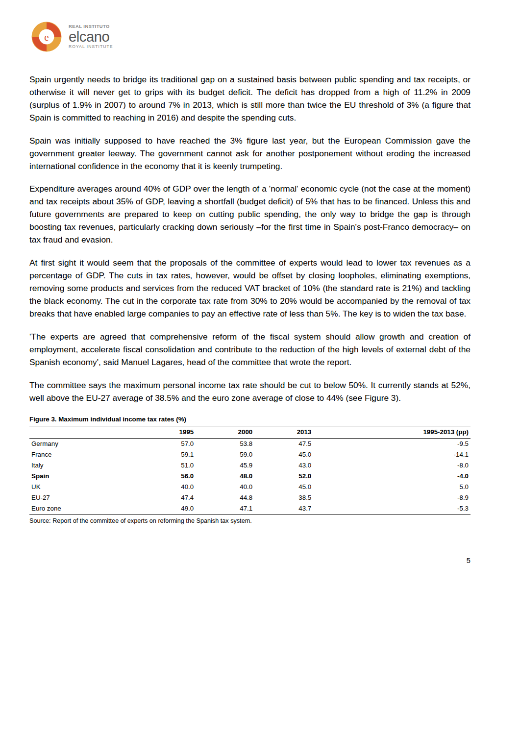e
REAL INSTITUTO
elcano
ROYAL INSTITUTE
Spain urgently needs to bridge its traditional gap on a sustained basis between public spending and tax receipts, or otherwise it will never get to grips with its budget deficit. The deficit has dropped from a high of 11.2% in 2009 (surplus of 1.9% in 2007) to around 7% in 2013, which is still more than twice the EU threshold of 3% (a figure that Spain is committed to reaching in 2016) and despite the spending cuts.
Spain was initially supposed to have reached the 3% figure last year, but the European Commission gave the government greater leeway. The government cannot ask for another postponement without eroding the increased international confidence in the economy that it is keenly trumpeting.
Expenditure averages around 40% of GDP over the length of a 'normal' economic cycle (not the case at the moment) and tax receipts about 35% of GDP, leaving a shortfall (budget deficit) of 5% that has to be financed. Unless this and future governments are prepared to keep on cutting public spending, the only way to bridge the gap is through boosting tax revenues, particularly cracking down seriously –for the first time in Spain's post-Franco democracy– on tax fraud and evasion.
At first sight it would seem that the proposals of the committee of experts would lead to lower tax revenues as a percentage of GDP. The cuts in tax rates, however, would be offset by closing loopholes, eliminating exemptions, removing some products and services from the reduced VAT bracket of 10% (the standard rate is 21%) and tackling the black economy. The cut in the corporate tax rate from 30% to 20% would be accompanied by the removal of tax breaks that have enabled large companies to pay an effective rate of less than 5%. The key is to widen the tax base.
'The experts are agreed that comprehensive reform of the fiscal system should allow growth and creation of employment, accelerate fiscal consolidation and contribute to the reduction of the high levels of external debt of the Spanish economy', said Manuel Lagares, head of the committee that wrote the report.
The committee says the maximum personal income tax rate should be cut to below 50%. It currently stands at 52%, well above the EU-27 average of 38.5% and the euro zone average of close to 44% (see Figure 3).
Figure 3. Maximum individual income tax rates (%)
| | 1995 | 2000 | 2013 | 1995-2013 (pp) |
| --- | --- | --- | --- | --- |
| Germany | 57.0 | 53.8 | 47.5 | -9.5 |
| France | 59.1 | 59.0 | 45.0 | -14.1 |
| Italy | 51.0 | 45.9 | 43.0 | -8.0 |
| Spain | 56.0 | 48.0 | 52.0 | -4.0 |
| UK | 40.0 | 40.0 | 45.0 | 5.0 |
| EU-27 | 47.4 | 44.8 | 38.5 | -8.9 |
| Euro zone | 49.0 | 47.1 | 43.7 | -5.3 |
Source: Report of the committee of experts on reforming the Spanish tax system.
5